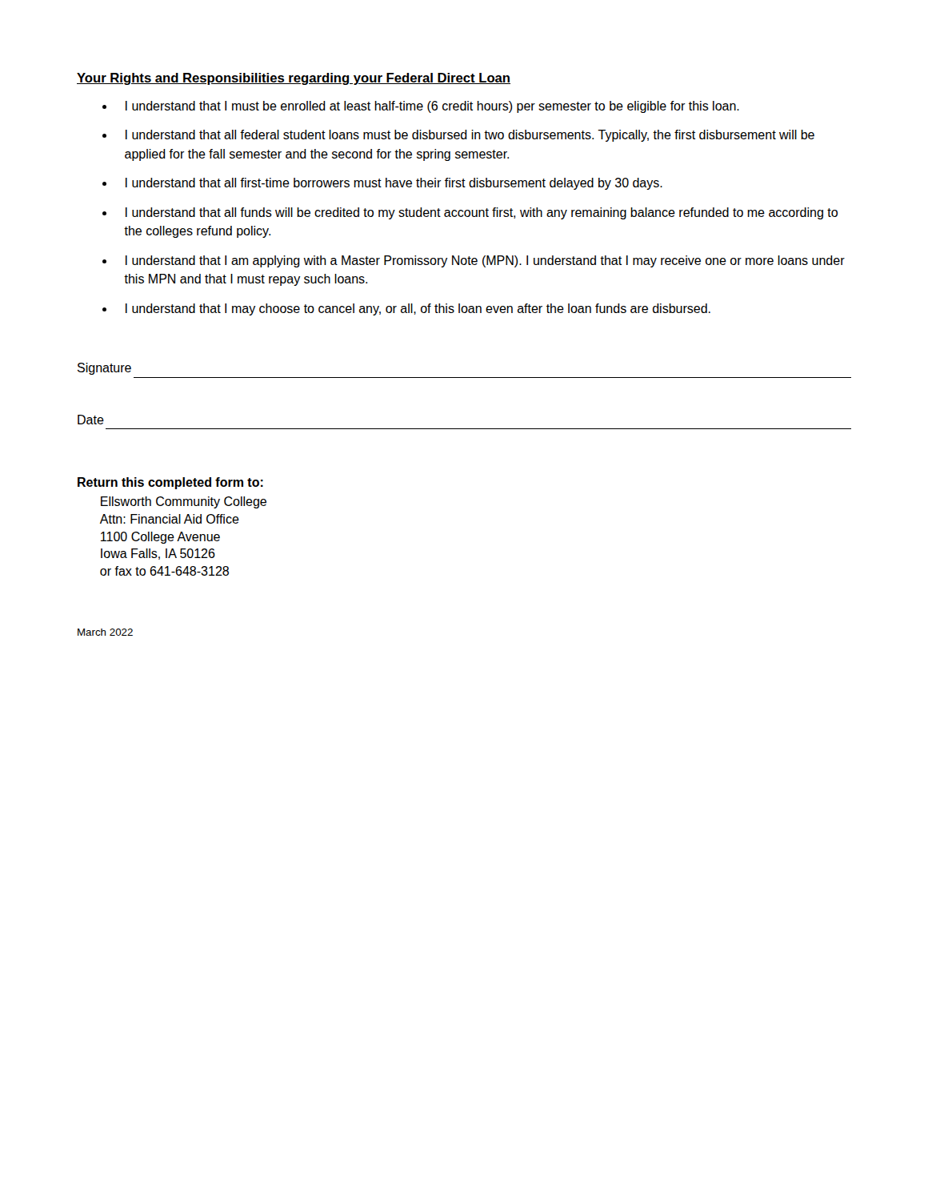Your Rights and Responsibilities regarding your Federal Direct Loan
I understand that I must be enrolled at least half-time (6 credit hours) per semester to be eligible for this loan.
I understand that all federal student loans must be disbursed in two disbursements. Typically, the first disbursement will be applied for the fall semester and the second for the spring semester.
I understand that all first-time borrowers must have their first disbursement delayed by 30 days.
I understand that all funds will be credited to my student account first, with any remaining balance refunded to me according to the colleges refund policy.
I understand that I am applying with a Master Promissory Note (MPN). I understand that I may receive one or more loans under this MPN and that I must repay such loans.
I understand that I may choose to cancel any, or all, of this loan even after the loan funds are disbursed.
Signature
Date
Return this completed form to:
Ellsworth Community College
Attn: Financial Aid Office
1100 College Avenue
Iowa Falls, IA 50126
or fax to 641-648-3128
March 2022